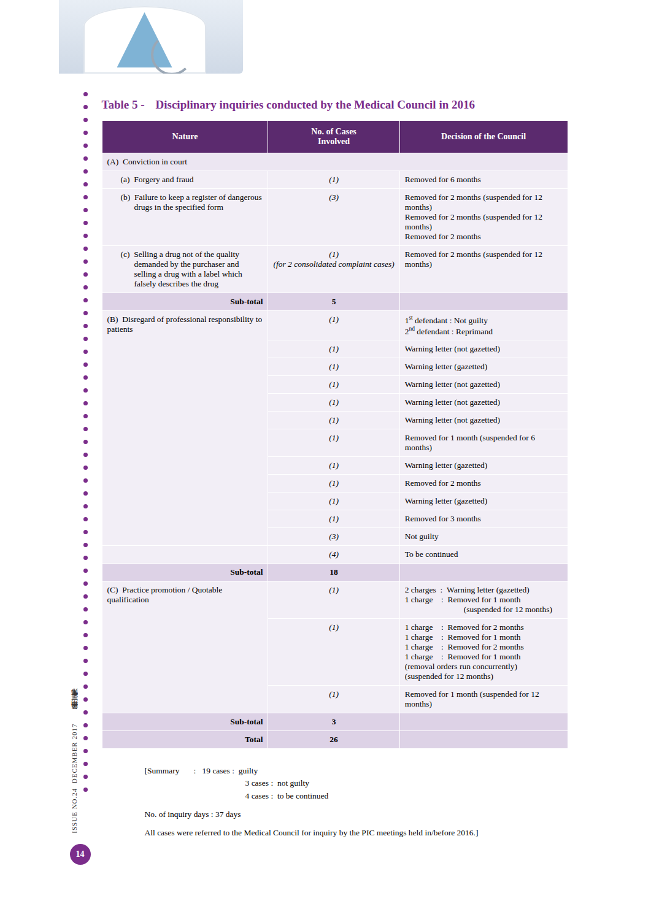ISSUE NO.24 DECEMBER 2017 第二十四期 / 二零一七年十二月
14
Table 5 -Disciplinary inquiries conducted by the Medical Council in 2016
| Nature | No. of Cases Involved | Decision of the Council |
| --- | --- | --- |
| (A) Conviction in court |
| (a) Forgery and fraud | (1) | Removed for 6 months |
| (b) Failure to keep a register of dangerous drugs in the specified form | (3) | Removed for 2 months (suspended for 12 months) Removed for 2 months (suspended for 12 months) Removed for 2 months |
| (c) Selling a drug not of the quality demanded by the purchaser and selling a drug with a label which falsely describes the drug | (1) (for 2 consolidated complaint cases) | Removed for 2 months (suspended for 12 months) |
| Sub-total | 5 | |
| (B) Disregard of professional responsibility to patients | (1) | 1 st defendant : Not guilty 2 nd defendant : Reprimand |
| (1) | Warning letter (not gazetted) |
| (1) | Warning letter (gazetted) |
| (1) | Warning letter (not gazetted) |
| (1) | Warning letter (not gazetted) |
| (1) | Warning letter (not gazetted) |
| (1) | Removed for 1 month (suspended for 6 months) |
| (1) | Warning letter (gazetted) |
| (1) | Removed for 2 months |
| (1) | Warning letter (gazetted) |
| (1) | Removed for 3 months |
| (3) | Not guilty |
| | (4) | To be continued |
| Sub-total | 18 | |
| (C) Practice promotion / Quotable qualification | (1) | 2 charges : Warning letter (gazetted) 1 charge : Removed for 1 month (suspended for 12 months) |
| (1) | 1 charge : Removed for 2 months 1 charge : Removed for 1 month 1 charge : Removed for 2 months 1 charge : Removed for 1 month (removal orders run concurrently) (suspended for 12 months) |
| (1) | Removed for 1 month (suspended for 12 months) |
| Sub-total | 3 | |
| Total | 26 | |
[Summary
:
19 cases : guilty
3 cases : not guilty
4 cases : to be continued
No. of inquiry days : 37 days
All cases were referred to the Medical Council for inquiry by the PIC meetings held in/before 2016.]